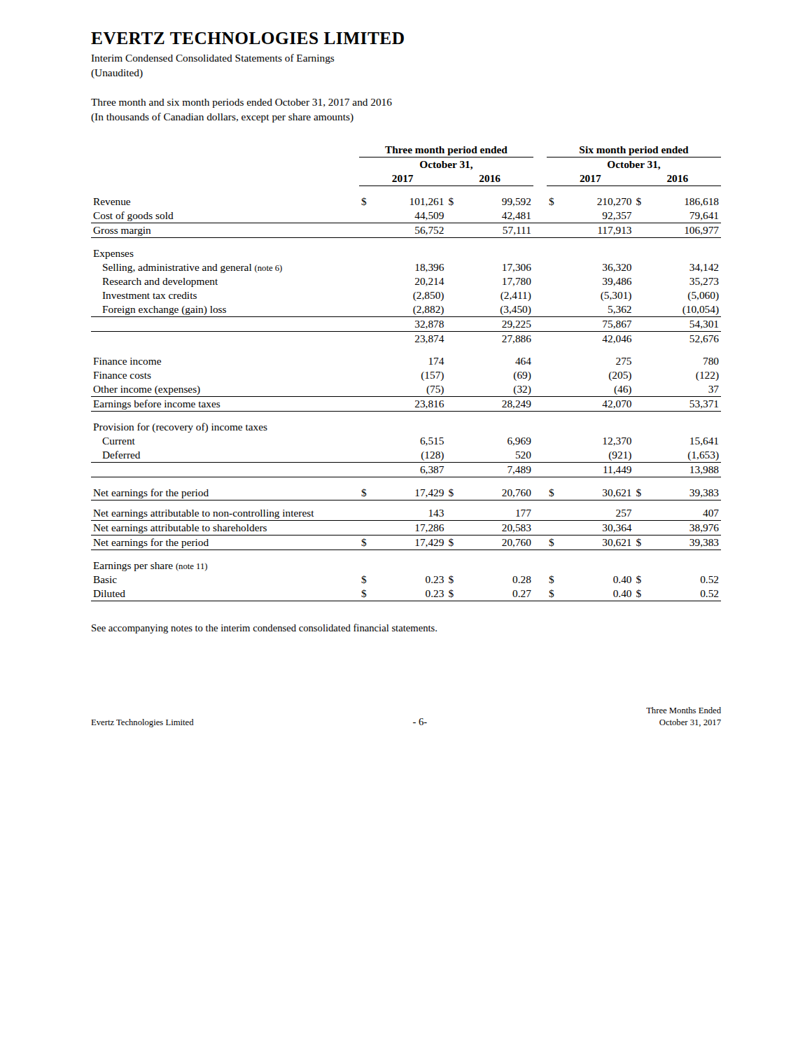EVERTZ TECHNOLOGIES LIMITED
Interim Condensed Consolidated Statements of Earnings
(Unaudited)
Three month and six month periods ended October 31, 2017 and 2016
(In thousands of Canadian dollars, except per share amounts)
| | Three month period ended | | Six month period ended |
| | October 31, | | October 31, |
| | 2017 | 2016 | | 2017 | 2016 |
| Revenue | $ | 101,261 | $ | 99,592 | | $ | 210,270 | $ | 186,618 |
| Cost of goods sold | | 44,509 | | 42,481 | | | 92,357 | | 79,641 |
| Gross margin | | 56,752 | | 57,111 | | | 117,913 | | 106,977 |
| Expenses | |
| Selling, administrative and general (note 6) | | 18,396 | | 17,306 | | | 36,320 | | 34,142 |
| Research and development | | 20,214 | | 17,780 | | | 39,486 | | 35,273 |
| Investment tax credits | | (2,850) | | (2,411) | | | (5,301) | | (5,060) |
| Foreign exchange (gain) loss | | (2,882) | | (3,450) | | | 5,362 | | (10,054) |
| | | 32,878 | | 29,225 | | | 75,867 | | 54,301 |
| | | 23,874 | | 27,886 | | | 42,046 | | 52,676 |
| Finance income | | 174 | | 464 | | | 275 | | 780 |
| Finance costs | | (157) | | (69) | | | (205) | | (122) |
| Other income (expenses) | | (75) | | (32) | | | (46) | | 37 |
| Earnings before income taxes | | 23,816 | | 28,249 | | | 42,070 | | 53,371 |
| Provision for (recovery of) income taxes | |
| Current | | 6,515 | | 6,969 | | | 12,370 | | 15,641 |
| Deferred | | (128) | | 520 | | | (921) | | (1,653) |
| | | 6,387 | | 7,489 | | | 11,449 | | 13,988 |
| Net earnings for the period | $ | 17,429 | $ | 20,760 | | $ | 30,621 | $ | 39,383 |
| Net earnings attributable to non-controlling interest | | 143 | | 177 | | | 257 | | 407 |
| Net earnings attributable to shareholders | | 17,286 | | 20,583 | | | 30,364 | | 38,976 |
| Net earnings for the period | $ | 17,429 | $ | 20,760 | | $ | 30,621 | $ | 39,383 |
| Earnings per share (note 11) | |
| Basic | $ | 0.23 | $ | 0.28 | | $ | 0.40 | $ | 0.52 |
| Diluted | $ | 0.23 | $ | 0.27 | | $ | 0.40 | $ | 0.52 |
See accompanying notes to the interim condensed consolidated financial statements.
Evertz Technologies Limited
- 6-
Three Months Ended
October 31, 2017